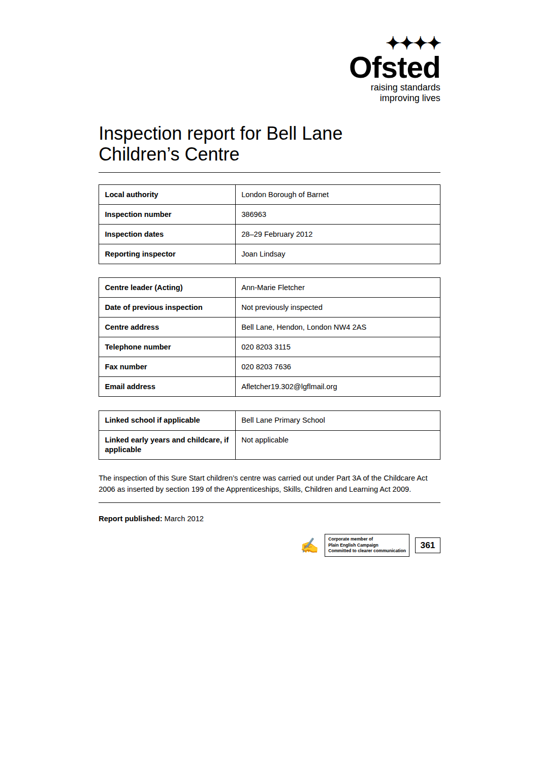✦✦✦✦
Ofsted
raising standards
improving lives
Inspection report for Bell Lane
Children’s Centre
| Local authority | London Borough of Barnet |
| Inspection number | 386963 |
| Inspection dates | 28–29 February 2012 |
| Reporting inspector | Joan Lindsay |
| Centre leader (Acting) | Ann-Marie Fletcher |
| Date of previous inspection | Not previously inspected |
| Centre address | Bell Lane, Hendon, London NW4 2AS |
| Telephone number | 020 8203 3115 |
| Fax number | 020 8203 7636 |
| Email address | Afletcher19.302@lgflmail.org |
| Linked school if applicable | Bell Lane Primary School |
| Linked early years and childcare, if applicable | Not applicable |
The inspection of this Sure Start children’s centre was carried out under Part 3A of the Childcare Act 2006 as inserted by section 199 of the Apprenticeships, Skills, Children and Learning Act 2009.
Report published: March 2012
✍ Corporate member of
Plain English Campaign
Committed to clearer communication 361